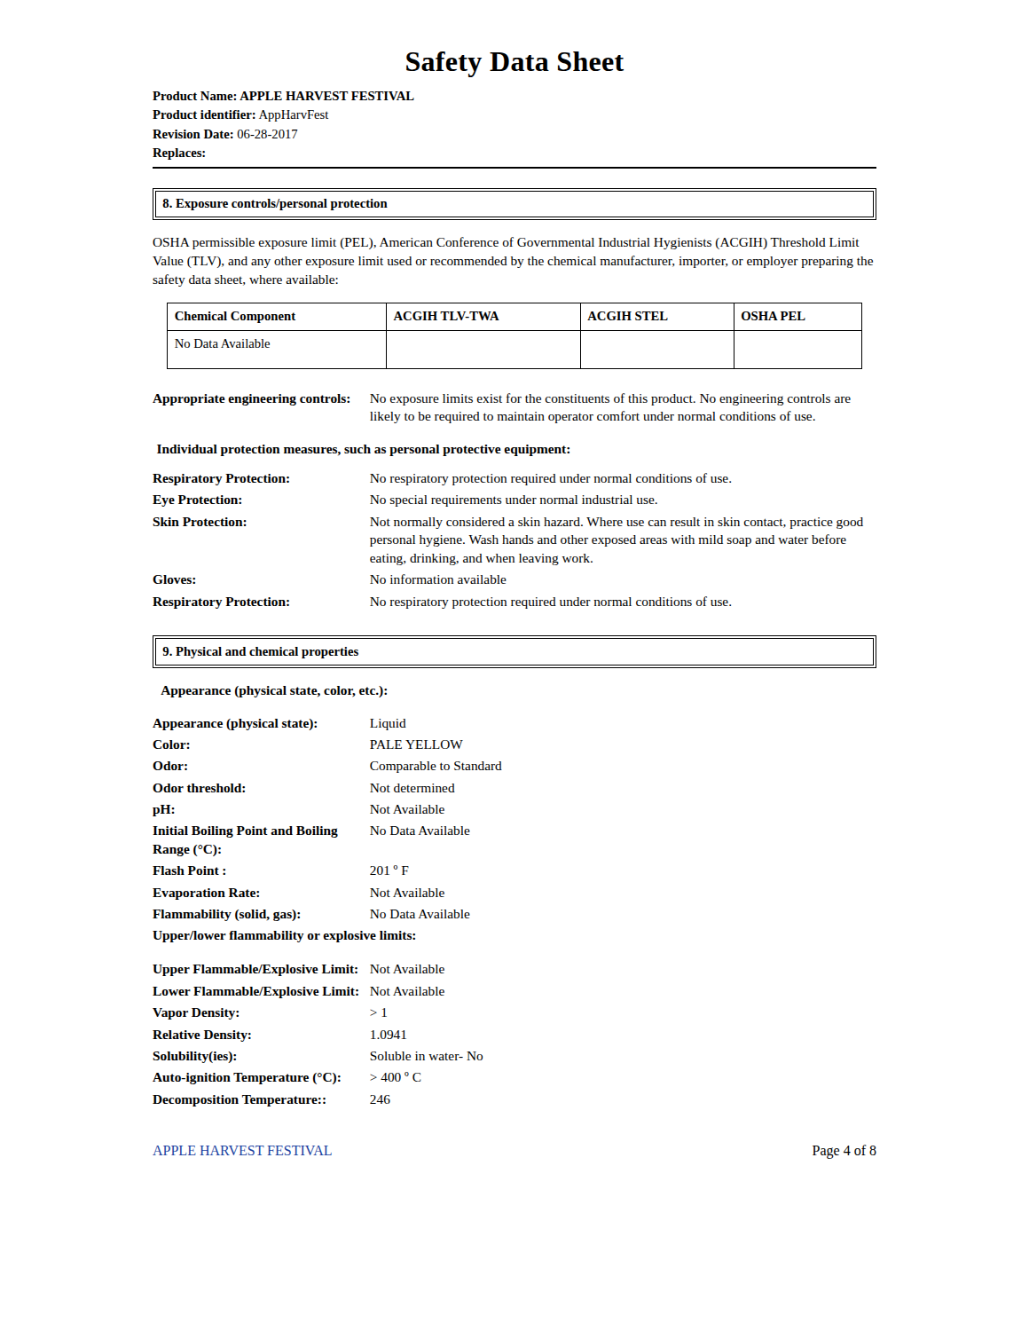Safety Data Sheet
Product Name: APPLE HARVEST FESTIVAL
Product identifier: AppHarvFest
Revision Date: 06-28-2017
Replaces:
8. Exposure controls/personal protection
OSHA permissible exposure limit (PEL), American Conference of Governmental Industrial Hygienists (ACGIH) Threshold Limit Value (TLV), and any other exposure limit used or recommended by the chemical manufacturer, importer, or employer preparing the safety data sheet, where available:
| Chemical Component | ACGIH TLV-TWA | ACGIH STEL | OSHA PEL |
| --- | --- | --- | --- |
| No Data Available | | | |
| Appropriate engineering controls: | No exposure limits exist for the constituents of this product. No engineering controls are likely to be required to maintain operator comfort under normal conditions of use. |
Individual protection measures, such as personal protective equipment:
| Respiratory Protection: | No respiratory protection required under normal conditions of use. |
| Eye Protection: | No special requirements under normal industrial use. |
| Skin Protection: | Not normally considered a skin hazard. Where use can result in skin contact, practice good personal hygiene. Wash hands and other exposed areas with mild soap and water before eating, drinking, and when leaving work. |
| Gloves: | No information available |
| Respiratory Protection: | No respiratory protection required under normal conditions of use. |
9. Physical and chemical properties
Appearance (physical state, color, etc.):
| Appearance (physical state): | Liquid |
| Color: | PALE YELLOW |
| Odor: | Comparable to Standard |
| Odor threshold: | Not determined |
| pH: | Not Available |
| Initial Boiling Point and Boiling Range (°C): | No Data Available |
| Flash Point : | 201 º F |
| Evaporation Rate: | Not Available |
| Flammability (solid, gas): | No Data Available |
| Upper/lower flammability or explosive limits: |
| Upper Flammable/Explosive Limit: | Not Available |
| Lower Flammable/Explosive Limit: | Not Available |
| Vapor Density: | > 1 |
| Relative Density: | 1.0941 |
| Solubility(ies): | Soluble in water- No |
| Auto-ignition Temperature (°C): | > 400 º C |
| Decomposition Temperature:: | 246 |
APPLE HARVEST FESTIVAL Page 4 of 8